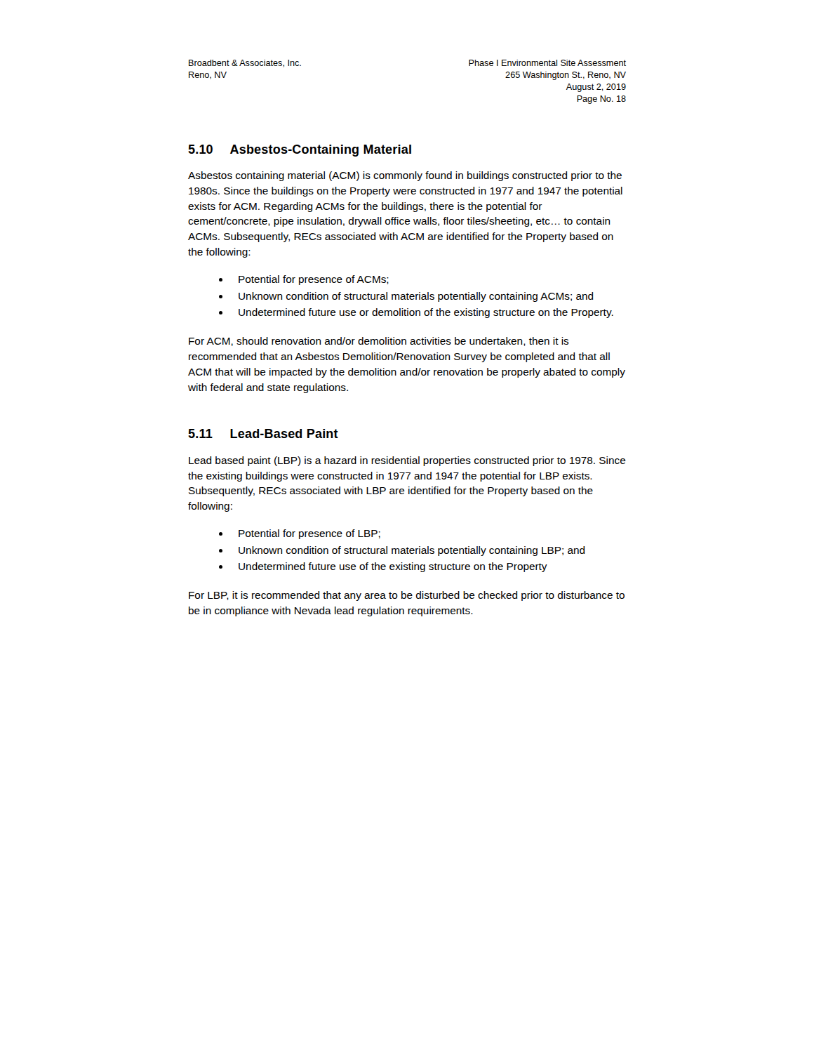Broadbent & Associates, Inc.
Reno, NV
Phase I Environmental Site Assessment
265 Washington St., Reno, NV
August 2, 2019
Page No. 18
5.10 Asbestos-Containing Material
Asbestos containing material (ACM) is commonly found in buildings constructed prior to the 1980s. Since the buildings on the Property were constructed in 1977 and 1947 the potential exists for ACM. Regarding ACMs for the buildings, there is the potential for cement/concrete, pipe insulation, drywall office walls, floor tiles/sheeting, etc… to contain ACMs. Subsequently, RECs associated with ACM are identified for the Property based on the following:
Potential for presence of ACMs;
Unknown condition of structural materials potentially containing ACMs; and
Undetermined future use or demolition of the existing structure on the Property.
For ACM, should renovation and/or demolition activities be undertaken, then it is recommended that an Asbestos Demolition/Renovation Survey be completed and that all ACM that will be impacted by the demolition and/or renovation be properly abated to comply with federal and state regulations.
5.11 Lead-Based Paint
Lead based paint (LBP) is a hazard in residential properties constructed prior to 1978. Since the existing buildings were constructed in 1977 and 1947 the potential for LBP exists. Subsequently, RECs associated with LBP are identified for the Property based on the following:
Potential for presence of LBP;
Unknown condition of structural materials potentially containing LBP; and
Undetermined future use of the existing structure on the Property
For LBP, it is recommended that any area to be disturbed be checked prior to disturbance to be in compliance with Nevada lead regulation requirements.